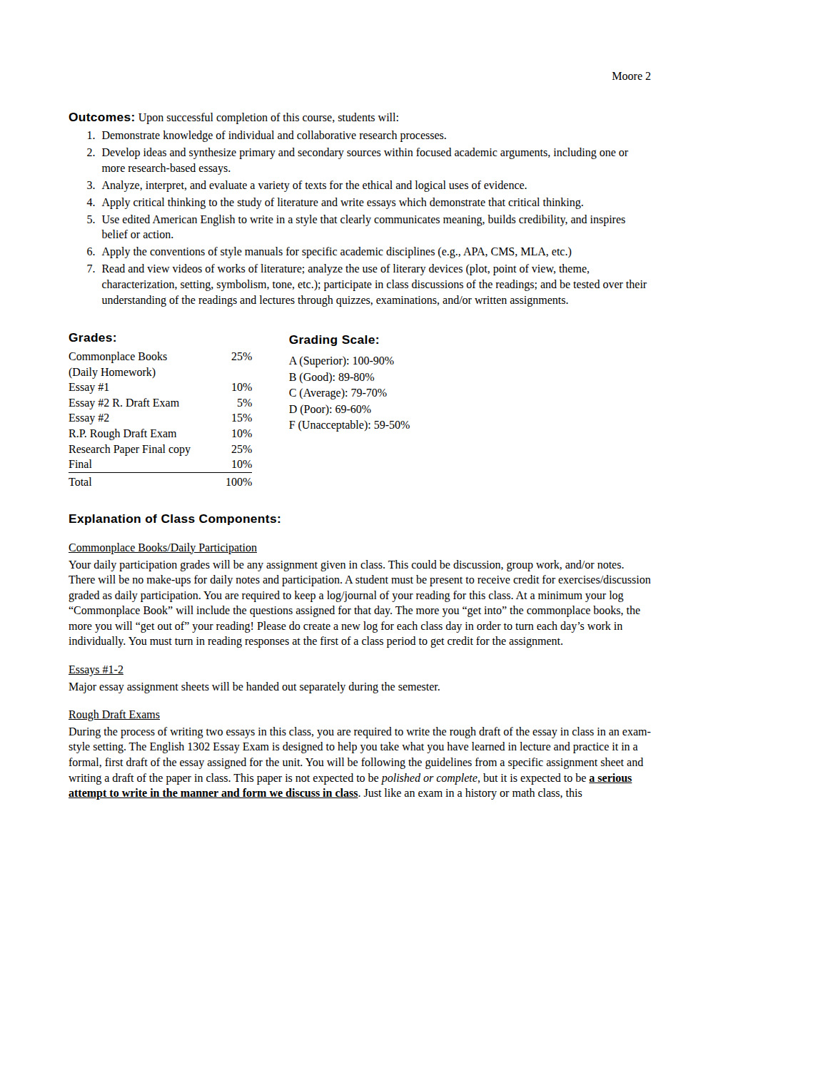Moore 2
Outcomes:
Upon successful completion of this course, students will:
Demonstrate knowledge of individual and collaborative research processes.
Develop ideas and synthesize primary and secondary sources within focused academic arguments, including one or more research-based essays.
Analyze, interpret, and evaluate a variety of texts for the ethical and logical uses of evidence.
Apply critical thinking to the study of literature and write essays which demonstrate that critical thinking.
Use edited American English to write in a style that clearly communicates meaning, builds credibility, and inspires belief or action.
Apply the conventions of style manuals for specific academic disciplines (e.g., APA, CMS, MLA, etc.)
Read and view videos of works of literature; analyze the use of literary devices (plot, point of view, theme, characterization, setting, symbolism, tone, etc.); participate in class discussions of the readings; and be tested over their understanding of the readings and lectures through quizzes, examinations, and/or written assignments.
Grades:
| Commonplace Books (Daily Homework) | 25% |
| Essay #1 | 10% |
| Essay #2 R. Draft Exam | 5% |
| Essay #2 | 15% |
| R.P. Rough Draft Exam | 10% |
| Research Paper Final copy | 25% |
| Final | 10% |
| Total | 100% |
Grading Scale:
A (Superior): 100-90%
B (Good): 89-80%
C (Average): 79-70%
D (Poor): 69-60%
F (Unacceptable): 59-50%
Explanation of Class Components:
Commonplace Books/Daily Participation
Your daily participation grades will be any assignment given in class. This could be discussion, group work, and/or notes. There will be no make-ups for daily notes and participation. A student must be present to receive credit for exercises/discussion graded as daily participation. You are required to keep a log/journal of your reading for this class. At a minimum your log “Commonplace Book” will include the questions assigned for that day. The more you “get into” the commonplace books, the more you will “get out of” your reading! Please do create a new log for each class day in order to turn each day’s work in individually. You must turn in reading responses at the first of a class period to get credit for the assignment.
Essays #1-2
Major essay assignment sheets will be handed out separately during the semester.
Rough Draft Exams
During the process of writing two essays in this class, you are required to write the rough draft of the essay in class in an exam-style setting. The English 1302 Essay Exam is designed to help you take what you have learned in lecture and practice it in a formal, first draft of the essay assigned for the unit. You will be following the guidelines from a specific assignment sheet and writing a draft of the paper in class. This paper is not expected to be polished or complete, but it is expected to be a serious attempt to write in the manner and form we discuss in class. Just like an exam in a history or math class, this